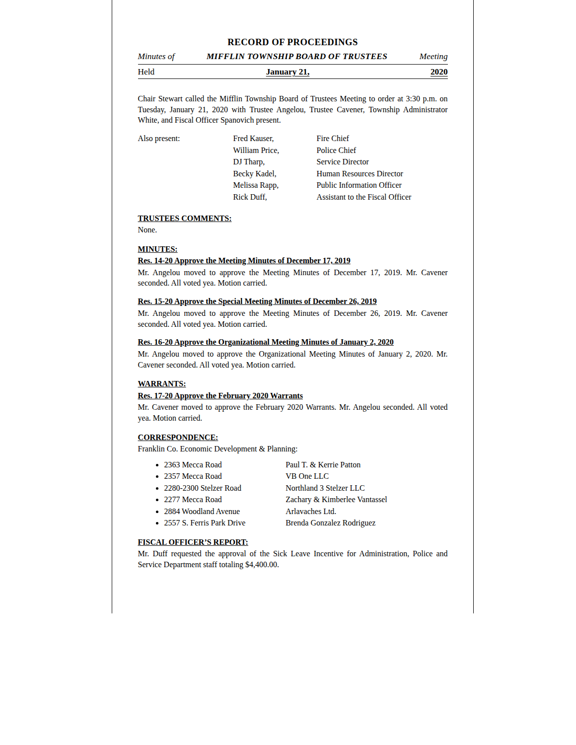RECORD OF PROCEEDINGS
Minutes of MIFFLIN TOWNSHIP BOARD OF TRUSTEES Meeting
Held January 21, 2020
Chair Stewart called the Mifflin Township Board of Trustees Meeting to order at 3:30 p.m. on Tuesday, January 21, 2020 with Trustee Angelou, Trustee Cavener, Township Administrator White, and Fiscal Officer Spanovich present.
| Also present: | Fred Kauser, | Fire Chief |
| | William Price, | Police Chief |
| | DJ Tharp, | Service Director |
| | Becky Kadel, | Human Resources Director |
| | Melissa Rapp, | Public Information Officer |
| | Rick Duff, | Assistant to the Fiscal Officer |
TRUSTEES COMMENTS:
None.
MINUTES:
Res. 14-20 Approve the Meeting Minutes of December 17, 2019
Mr. Angelou moved to approve the Meeting Minutes of December 17, 2019. Mr. Cavener seconded. All voted yea. Motion carried.
Res. 15-20 Approve the Special Meeting Minutes of December 26, 2019
Mr. Angelou moved to approve the Meeting Minutes of December 26, 2019. Mr. Cavener seconded. All voted yea. Motion carried.
Res. 16-20 Approve the Organizational Meeting Minutes of January 2, 2020
Mr. Angelou moved to approve the Organizational Meeting Minutes of January 2, 2020. Mr. Cavener seconded. All voted yea. Motion carried.
WARRANTS:
Res. 17-20 Approve the February 2020 Warrants
Mr. Cavener moved to approve the February 2020 Warrants. Mr. Angelou seconded. All voted yea. Motion carried.
CORRESPONDENCE:
Franklin Co. Economic Development & Planning:
2363 Mecca Road Paul T. & Kerrie Patton
2357 Mecca Road VB One LLC
2280-2300 Stelzer Road Northland 3 Stelzer LLC
2277 Mecca Road Zachary & Kimberlee Vantassel
2884 Woodland Avenue Arlavaches Ltd.
2557 S. Ferris Park Drive Brenda Gonzalez Rodriguez
FISCAL OFFICER’S REPORT:
Mr. Duff requested the approval of the Sick Leave Incentive for Administration, Police and Service Department staff totaling $4,400.00.